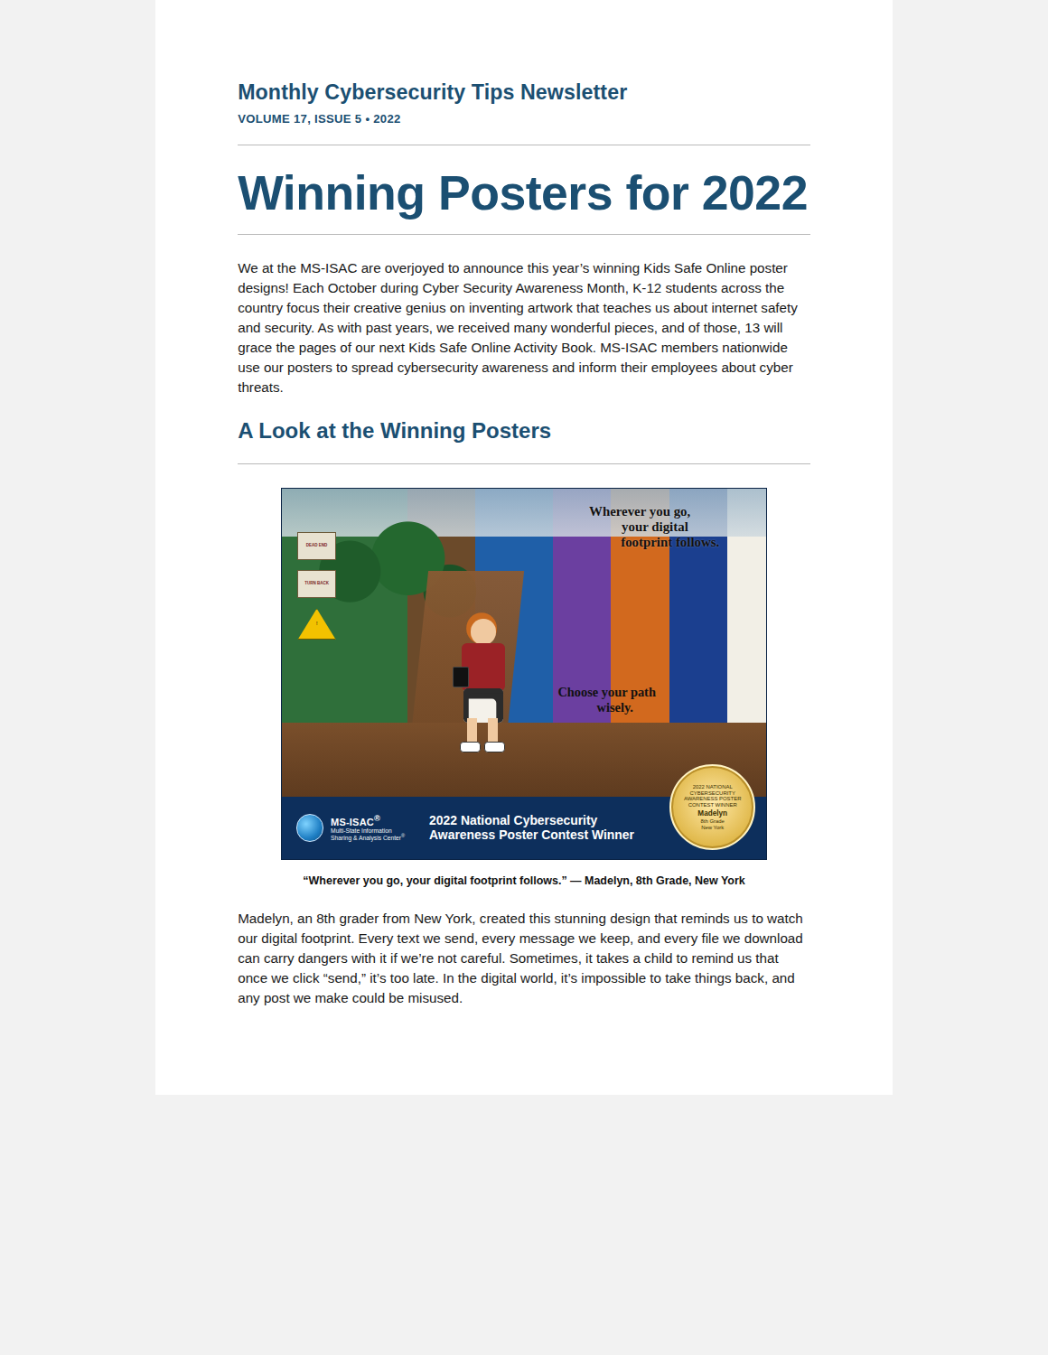Monthly Cybersecurity Tips Newsletter
VOLUME 17, ISSUE 5 • 2022
Winning Posters for 2022
We at the MS-ISAC are overjoyed to announce this year’s winning Kids Safe Online poster designs! Each October during Cyber Security Awareness Month, K-12 students across the country focus their creative genius on inventing artwork that teaches us about internet safety and security. As with past years, we received many wonderful pieces, and of those, 13 will grace the pages of our next Kids Safe Online Activity Book. MS-ISAC members nationwide use our posters to spread cybersecurity awareness and inform their employees about cyber threats.
A Look at the Winning Posters
DEAD END
TURN BACK
!
Wherever you go,
your digital
footprint follows.
Choose your path
wisely.
MS-ISAC®
Multi-State Information
Sharing & Analysis Center®
2022 National Cybersecurity
Awareness Poster Contest Winner
2022 NATIONAL
CYBERSECURITY
AWARENESS POSTER
CONTEST WINNER
Madelyn
8th Grade
New York
“Wherever you go, your digital footprint follows.” — Madelyn, 8th Grade, New York
Madelyn, an 8th grader from New York, created this stunning design that reminds us to watch our digital footprint. Every text we send, every message we keep, and every file we download can carry dangers with it if we’re not careful. Sometimes, it takes a child to remind us that once we click “send,” it’s too late. In the digital world, it’s impossible to take things back, and any post we make could be misused.